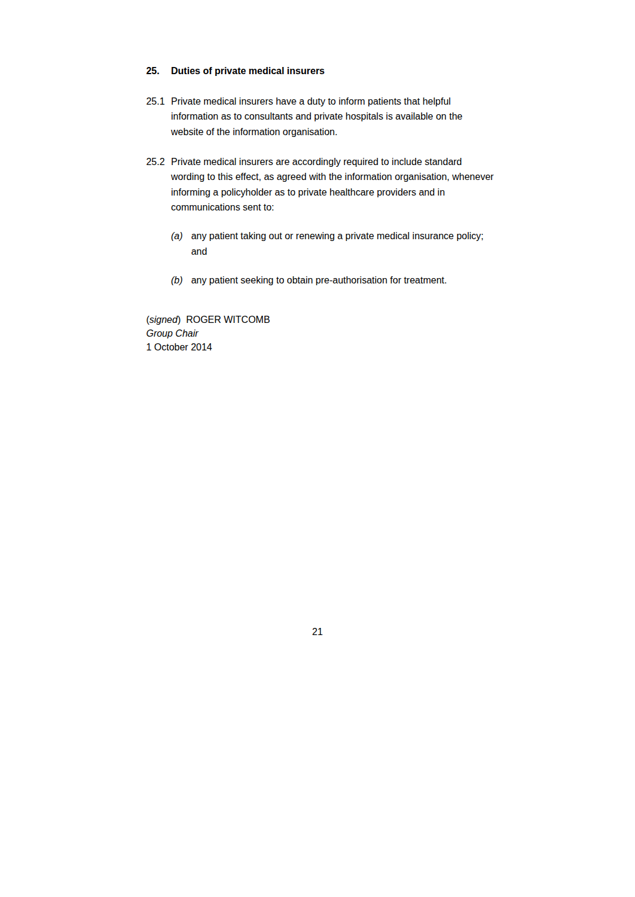25. Duties of private medical insurers
25.1 Private medical insurers have a duty to inform patients that helpful information as to consultants and private hospitals is available on the website of the information organisation.
25.2
Private medical insurers are accordingly required to include standard wording to this effect, as agreed with the information organisation, whenever informing a policyholder as to private healthcare providers and in communications sent to:
(a) any patient taking out or renewing a private medical insurance policy; and
(b) any patient seeking to obtain pre-authorisation for treatment.
(signed) ROGER WITCOMB
Group Chair
1 October 2014
21